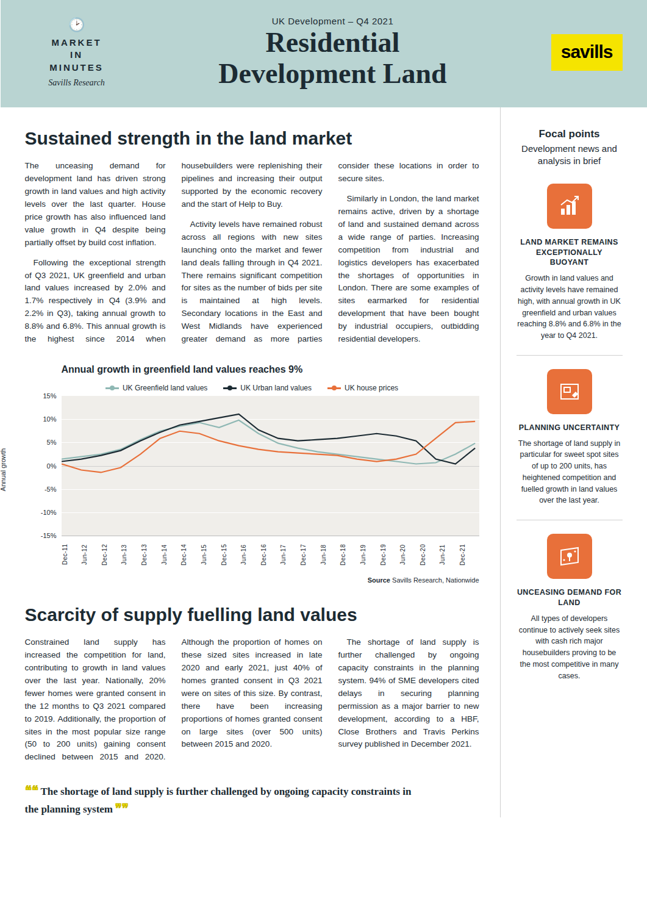🕑
MARKET
IN
MINUTES
Savills Research
UK Development – Q4 2021
Residential
Development Land
savills
Sustained strength in the land market
The unceasing demand for development land has driven strong growth in land values and high activity levels over the last quarter. House price growth has also influenced land value growth in Q4 despite being partially offset by build cost inflation.
Following the exceptional strength of Q3 2021, UK greenfield and urban land values increased by 2.0% and 1.7% respectively in Q4 (3.9% and 2.2% in Q3), taking annual growth to 8.8% and 6.8%. This annual growth is the highest since 2014 when housebuilders were replenishing their pipelines and increasing their output supported by the economic recovery and the start of Help to Buy.
Activity levels have remained robust across all regions with new sites launching onto the market and fewer land deals falling through in Q4 2021. There remains significant competition for sites as the number of bids per site is maintained at high levels. Secondary locations in the East and West Midlands have experienced greater demand as more parties consider these locations in order to secure sites.
Similarly in London, the land market remains active, driven by a shortage of land and sustained demand across a wide range of parties. Increasing competition from industrial and logistics developers has exacerbated the shortages of opportunities in London. There are some examples of sites earmarked for residential development that have been bought by industrial occupiers, outbidding residential developers.
Annual growth in greenfield land values reaches 9%
UK Greenfield land values UK Urban land values UK house prices
Annual growth
15%
10%
5%
0%
-5%
-10%
-15%
Dec-11
Jun-12
Dec-12
Jun-13
Dec-13
Jun-14
Dec-14
Jun-15
Dec-15
Jun-16
Dec-16
Jun-17
Dec-17
Jun-18
Dec-18
Jun-19
Dec-19
Jun-20
Dec-20
Jun-21
Dec-21
Source Savills Research, Nationwide
Scarcity of supply fuelling land values
Constrained land supply has increased the competition for land, contributing to growth in land values over the last year. Nationally, 20% fewer homes were granted consent in the 12 months to Q3 2021 compared to 2019. Additionally, the proportion of sites in the most popular size range (50 to 200 units) gaining consent declined between 2015 and 2020. Although the proportion of homes on these sized sites increased in late 2020 and early 2021, just 40% of homes granted consent in Q3 2021 were on sites of this size. By contrast, there have been increasing proportions of homes granted consent on large sites (over 500 units) between 2015 and 2020.
The shortage of land supply is further challenged by ongoing capacity constraints in the planning system. 94% of SME developers cited delays in securing planning permission as a major barrier to new development, according to a HBF, Close Brothers and Travis Perkins survey published in December 2021.
❝❝ The shortage of land supply is further challenged by ongoing capacity constraints in the planning system ❞❞
Focal points
Development news and analysis in brief
LAND MARKET REMAINS EXCEPTIONALLY BUOYANT
Growth in land values and activity levels have remained high, with annual growth in UK greenfield and urban values reaching 8.8% and 6.8% in the year to Q4 2021.
PLANNING UNCERTAINTY
The shortage of land supply in particular for sweet spot sites of up to 200 units, has heightened competition and fuelled growth in land values over the last year.
UNCEASING DEMAND FOR LAND
All types of developers continue to actively seek sites with cash rich major housebuilders proving to be the most competitive in many cases.